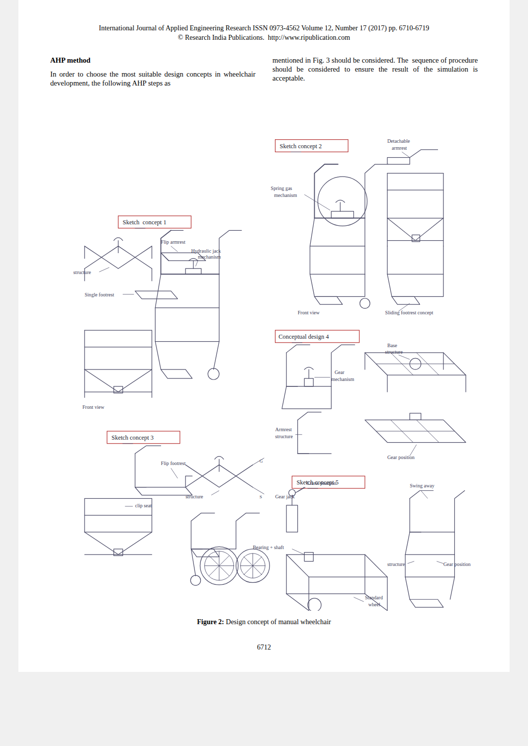International Journal of Applied Engineering Research ISSN 0973-4562 Volume 12, Number 17 (2017) pp. 6710-6719
© Research India Publications. http://www.ripublication.com
AHP method
In order to choose the most suitable design concepts in wheelchair development, the following AHP steps as
mentioned in Fig. 3 should be considered. The sequence of procedure should be considered to ensure the result of the simulation is acceptable.
Sketch concept 1 structure Flip armrest Single footrest Hydraulic jack mechanism Front view Sketch concept 3 Flip footrest clip seat structure G S Sketch concept 2 Spring gas mechanism Detachable armrest Sliding footrest concept Front view Conceptual design 4 Gear mechanism Base structure Armrest structure Gear position Sketch concept 5 Gear jack Crank position Bearing + shaft Standard wheel Swing away structure Gear position
Figure 2: Design concept of manual wheelchair
6712